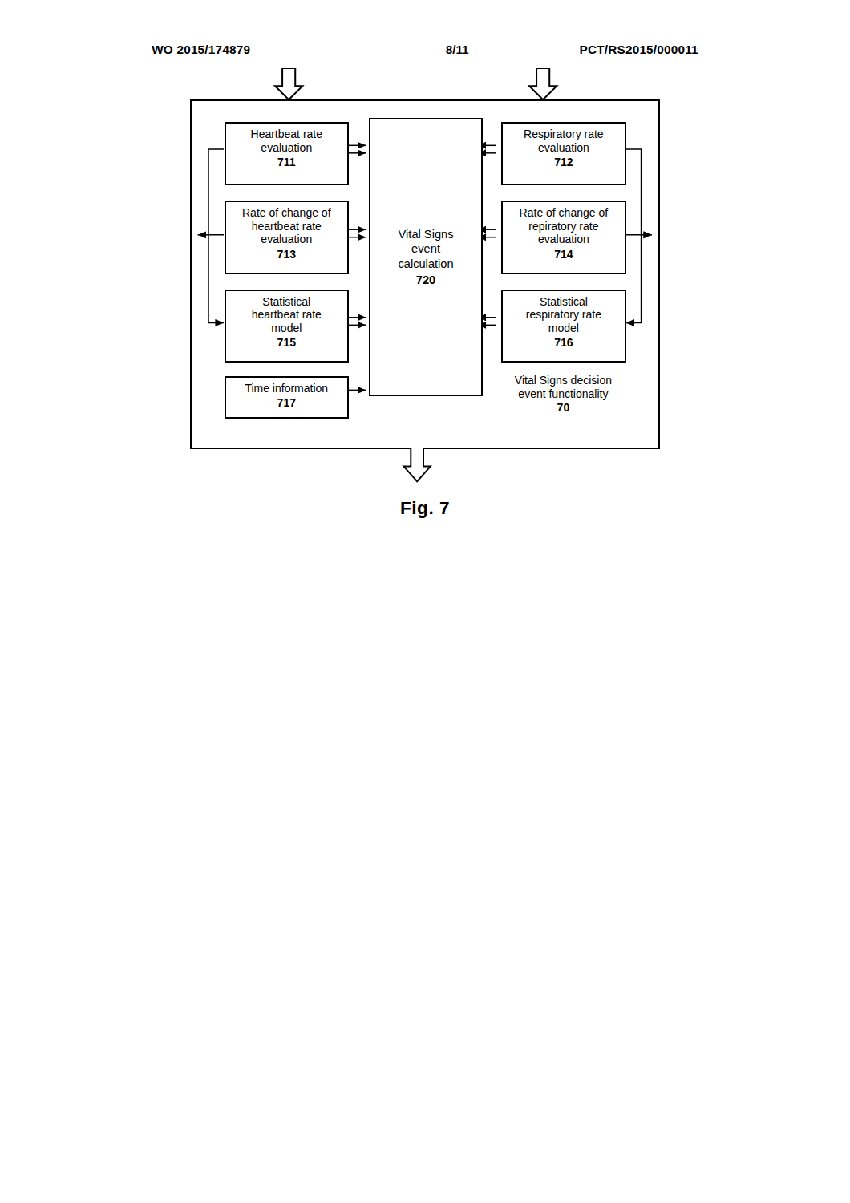WO 2015/174879 8/11 PCT/RS2015/000011
Heartbeat rate
evaluation711
Rate of change of
heartbeat rate
evaluation713
Statistical
heartbeat rate
model715
Time information717
Vital Signs
event
calculation720
Respiratory rate
evaluation712
Rate of change of
repiratory rate
evaluation714
Statistical
respiratory rate
model716
Vital Signs decision
event functionality70
Fig. 7